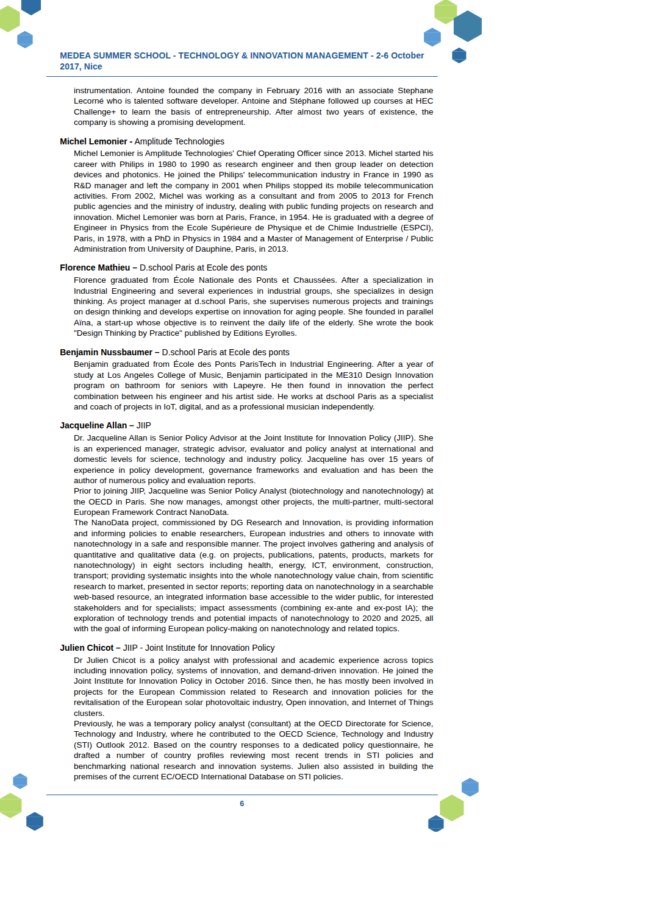MEDEA SUMMER SCHOOL - TECHNOLOGY & INNOVATION MANAGEMENT - 2-6 October 2017, Nice
instrumentation. Antoine founded the company in February 2016 with an associate Stephane Lecorné who is talented software developer. Antoine and Stéphane followed up courses at HEC Challenge+ to learn the basis of entrepreneurship. After almost two years of existence, the company is showing a promising development.
Michel Lemonier - Amplitude Technologies
Michel Lemonier is Amplitude Technologies' Chief Operating Officer since 2013. Michel started his career with Philips in 1980 to 1990 as research engineer and then group leader on detection devices and photonics. He joined the Philips' telecommunication industry in France in 1990 as R&D manager and left the company in 2001 when Philips stopped its mobile telecommunication activities. From 2002, Michel was working as a consultant and from 2005 to 2013 for French public agencies and the ministry of industry, dealing with public funding projects on research and innovation. Michel Lemonier was born at Paris, France, in 1954. He is graduated with a degree of Engineer in Physics from the Ecole Supérieure de Physique et de Chimie Industrielle (ESPCI), Paris, in 1978, with a PhD in Physics in 1984 and a Master of Management of Enterprise / Public Administration from University of Dauphine, Paris, in 2013.
Florence Mathieu – D.school Paris at Ecole des ponts
Florence graduated from École Nationale des Ponts et Chaussées. After a specialization in Industrial Engineering and several experiences in industrial groups, she specializes in design thinking. As project manager at d.school Paris, she supervises numerous projects and trainings on design thinking and develops expertise on innovation for aging people. She founded in parallel Aïna, a start-up whose objective is to reinvent the daily life of the elderly. She wrote the book "Design Thinking by Practice" published by Editions Eyrolles.
Benjamin Nussbaumer – D.school Paris at Ecole des ponts
Benjamin graduated from École des Ponts ParisTech in Industrial Engineering. After a year of study at Los Angeles College of Music, Benjamin participated in the ME310 Design Innovation program on bathroom for seniors with Lapeyre. He then found in innovation the perfect combination between his engineer and his artist side. He works at dschool Paris as a specialist and coach of projects in IoT, digital, and as a professional musician independently.
Jacqueline Allan – JIIP
Dr. Jacqueline Allan is Senior Policy Advisor at the Joint Institute for Innovation Policy (JIIP). She is an experienced manager, strategic advisor, evaluator and policy analyst at international and domestic levels for science, technology and industry policy. Jacqueline has over 15 years of experience in policy development, governance frameworks and evaluation and has been the author of numerous policy and evaluation reports.
Prior to joining JIIP, Jacqueline was Senior Policy Analyst (biotechnology and nanotechnology) at the OECD in Paris. She now manages, amongst other projects, the multi-partner, multi-sectoral European Framework Contract NanoData.
The NanoData project, commissioned by DG Research and Innovation, is providing information and informing policies to enable researchers, European industries and others to innovate with nanotechnology in a safe and responsible manner. The project involves gathering and analysis of quantitative and qualitative data (e.g. on projects, publications, patents, products, markets for nanotechnology) in eight sectors including health, energy, ICT, environment, construction, transport; providing systematic insights into the whole nanotechnology value chain, from scientific research to market, presented in sector reports; reporting data on nanotechnology in a searchable web-based resource, an integrated information base accessible to the wider public, for interested stakeholders and for specialists; impact assessments (combining ex-ante and ex-post IA); the exploration of technology trends and potential impacts of nanotechnology to 2020 and 2025, all with the goal of informing European policy-making on nanotechnology and related topics.
Julien Chicot – JIIP - Joint Institute for Innovation Policy
Dr Julien Chicot is a policy analyst with professional and academic experience across topics including innovation policy, systems of innovation, and demand-driven innovation. He joined the Joint Institute for Innovation Policy in October 2016. Since then, he has mostly been involved in projects for the European Commission related to Research and innovation policies for the revitalisation of the European solar photovoltaic industry, Open innovation, and Internet of Things clusters.
Previously, he was a temporary policy analyst (consultant) at the OECD Directorate for Science, Technology and Industry, where he contributed to the OECD Science, Technology and Industry (STI) Outlook 2012. Based on the country responses to a dedicated policy questionnaire, he drafted a number of country profiles reviewing most recent trends in STI policies and benchmarking national research and innovation systems. Julien also assisted in building the premises of the current EC/OECD International Database on STI policies.
6